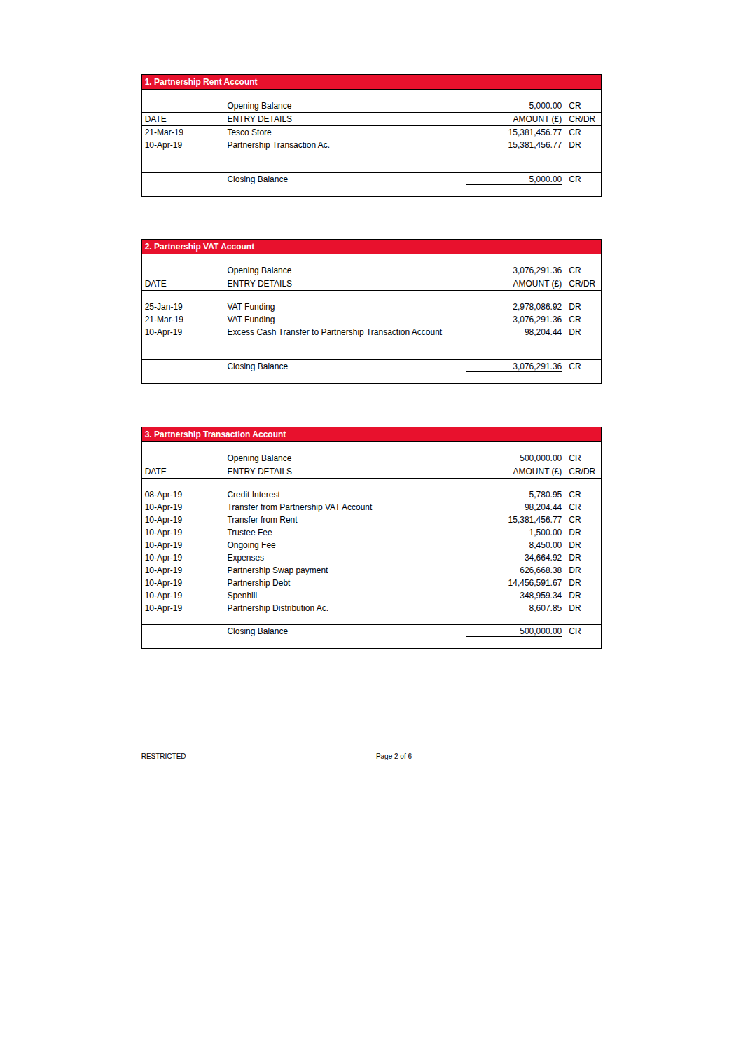1. Partnership Rent Account
| | Opening Balance | 5,000.00 | CR |
| DATE | ENTRY DETAILS | AMOUNT (£) | CR/DR |
| 21-Mar-19 | Tesco Store | 15,381,456.77 | CR |
| 10-Apr-19 | Partnership Transaction Ac. | 15,381,456.77 | DR |
| | Closing Balance | 5,000.00 | CR |
2. Partnership VAT Account
| | Opening Balance | 3,076,291.36 | CR |
| DATE | ENTRY DETAILS | AMOUNT (£) | CR/DR |
| 25-Jan-19 | VAT Funding | 2,978,086.92 | DR |
| 21-Mar-19 | VAT Funding | 3,076,291.36 | CR |
| 10-Apr-19 | Excess Cash Transfer to Partnership Transaction Account | 98,204.44 | DR |
| | Closing Balance | 3,076,291.36 | CR |
3. Partnership Transaction Account
| | Opening Balance | 500,000.00 | CR |
| DATE | ENTRY DETAILS | AMOUNT (£) | CR/DR |
| 08-Apr-19 | Credit Interest | 5,780.95 | CR |
| 10-Apr-19 | Transfer from Partnership VAT Account | 98,204.44 | CR |
| 10-Apr-19 | Transfer from Rent | 15,381,456.77 | CR |
| 10-Apr-19 | Trustee Fee | 1,500.00 | DR |
| 10-Apr-19 | Ongoing Fee | 8,450.00 | DR |
| 10-Apr-19 | Expenses | 34,664.92 | DR |
| 10-Apr-19 | Partnership Swap payment | 626,668.38 | DR |
| 10-Apr-19 | Partnership Debt | 14,456,591.67 | DR |
| 10-Apr-19 | Spenhill | 348,959.34 | DR |
| 10-Apr-19 | Partnership Distribution Ac. | 8,607.85 | DR |
| | Closing Balance | 500,000.00 | CR |
RESTRICTED
Page 2 of 6